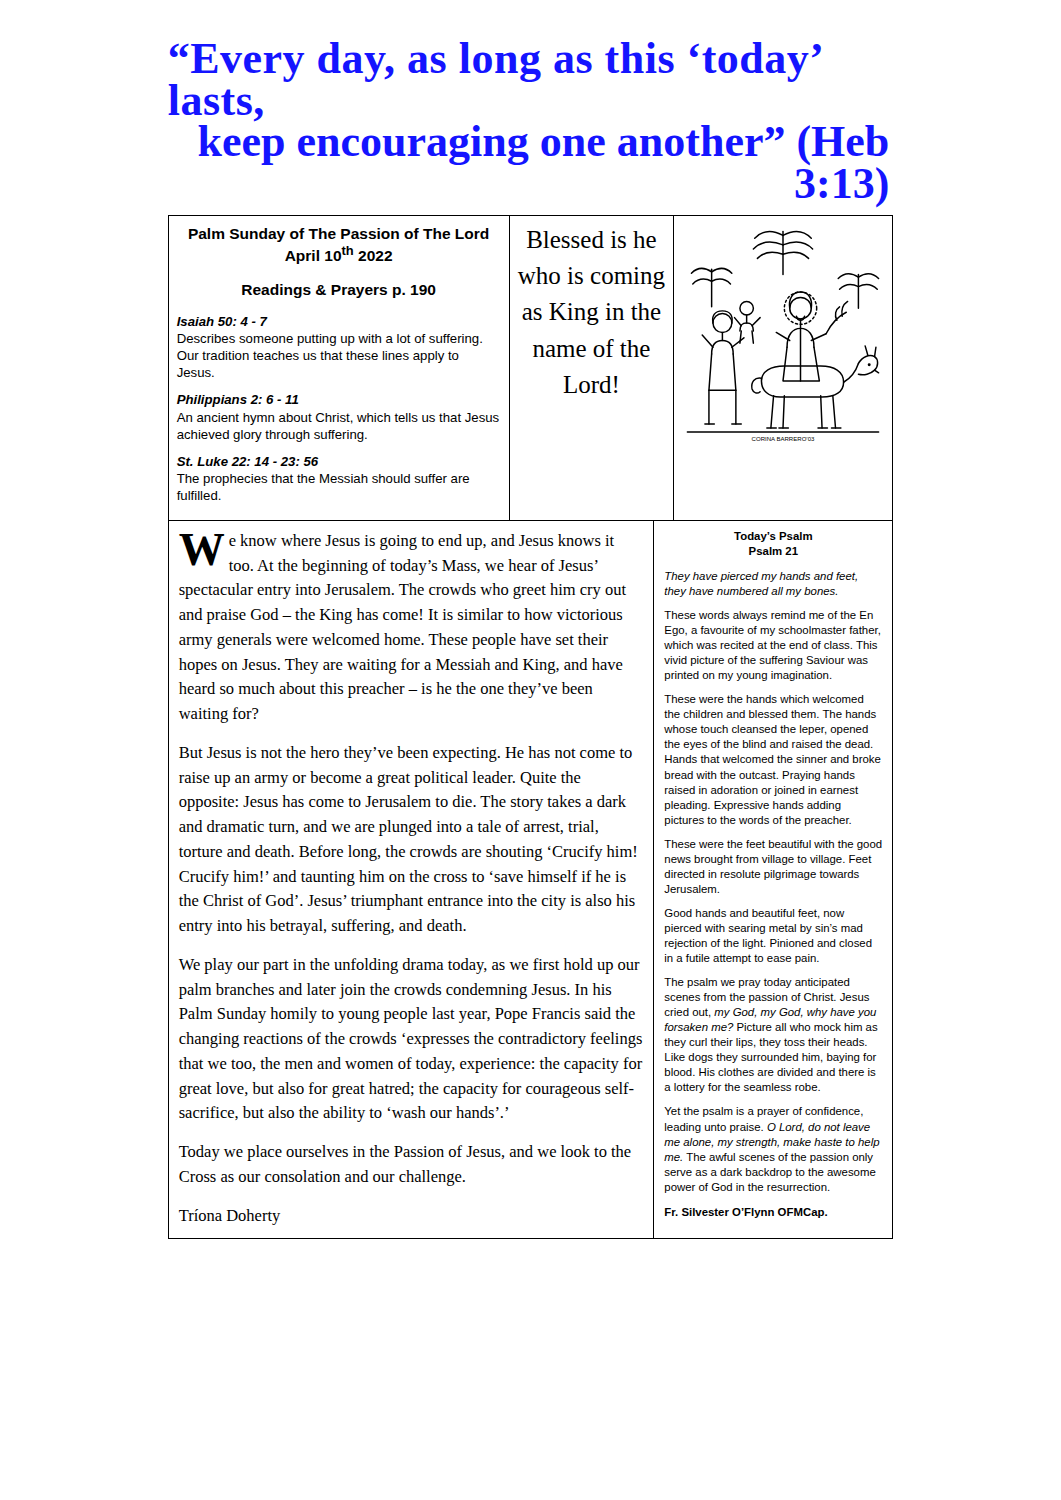“Every day, as long as this ‘today’ lasts, keep encouraging one another” (Heb 3:13)
| Palm Sunday of The Passion of The Lord April 10 th 2022 Readings & Prayers p. 190 Isaiah 50: 4 - 7 Describes someone putting up with a lot of suffering. Our tradition teaches us that these lines apply to Jesus. Philippians 2: 6 - 11 An ancient hymn about Christ, which tells us that Jesus achieved glory through suffering. St. Luke 22: 14 - 23: 56 The prophecies that the Messiah should suffer are fulfilled. | Blessed is he who is coming as King in the name of the Lord! | CORINA BARRERO’03 |
| W e know where Jesus is going to end up, and Jesus knows it too. At the beginning of today’s Mass, we hear of Jesus’ spectacular entry into Jerusalem. The crowds who greet him cry out and praise God – the King has come! It is similar to how victorious army generals were welcomed home. These people have set their hopes on Jesus. They are waiting for a Messiah and King, and have heard so much about this preacher – is he the one they’ve been waiting for? But Jesus is not the hero they’ve been expecting. He has not come to raise up an army or become a great political leader. Quite the opposite: Jesus has come to Jerusalem to die. The story takes a dark and dramatic turn, and we are plunged into a tale of arrest, trial, torture and death. Before long, the crowds are shouting ‘Crucify him! Crucify him!’ and taunting him on the cross to ‘save himself if he is the Christ of God’. Jesus’ triumphant entrance into the city is also his entry into his betrayal, suffering, and death. We play our part in the unfolding drama today, as we first hold up our palm branches and later join the crowds condemning Jesus. In his Palm Sunday homily to young people last year, Pope Francis said the changing reactions of the crowds ‘expresses the contradictory feelings that we too, the men and women of today, experience: the capacity for great love, but also for great hatred; the capacity for courageous self-sacrifice, but also the ability to ‘wash our hands’.’ Today we place ourselves in the Passion of Jesus, and we look to the Cross as our consolation and our challenge. Tríona Doherty | Today’s Psalm Psalm 21 They have pierced my hands and feet, they have numbered all my bones. These words always remind me of the En Ego, a favourite of my schoolmaster father, which was recited at the end of class. This vivid picture of the suffering Saviour was printed on my young imagination. These were the hands which welcomed the children and blessed them. The hands whose touch cleansed the leper, opened the eyes of the blind and raised the dead. Hands that welcomed the sinner and broke bread with the outcast. Praying hands raised in adoration or joined in earnest pleading. Expressive hands adding pictures to the words of the preacher. These were the feet beautiful with the good news brought from village to village. Feet directed in resolute pilgrimage towards Jerusalem. Good hands and beautiful feet, now pierced with searing metal by sin’s mad rejection of the light. Pinioned and closed in a futile attempt to ease pain. The psalm we pray today anticipated scenes from the passion of Christ. Jesus cried out, my God, my God, why have you forsaken me? Picture all who mock him as they curl their lips, they toss their heads. Like dogs they surrounded him, baying for blood. His clothes are divided and there is a lottery for the seamless robe. Yet the psalm is a prayer of confidence, leading unto praise. O Lord, do not leave me alone, my strength, make haste to help me. The awful scenes of the passion only serve as a dark backdrop to the awesome power of God in the resurrection. Fr. Silvester O’Flynn OFMCap. |